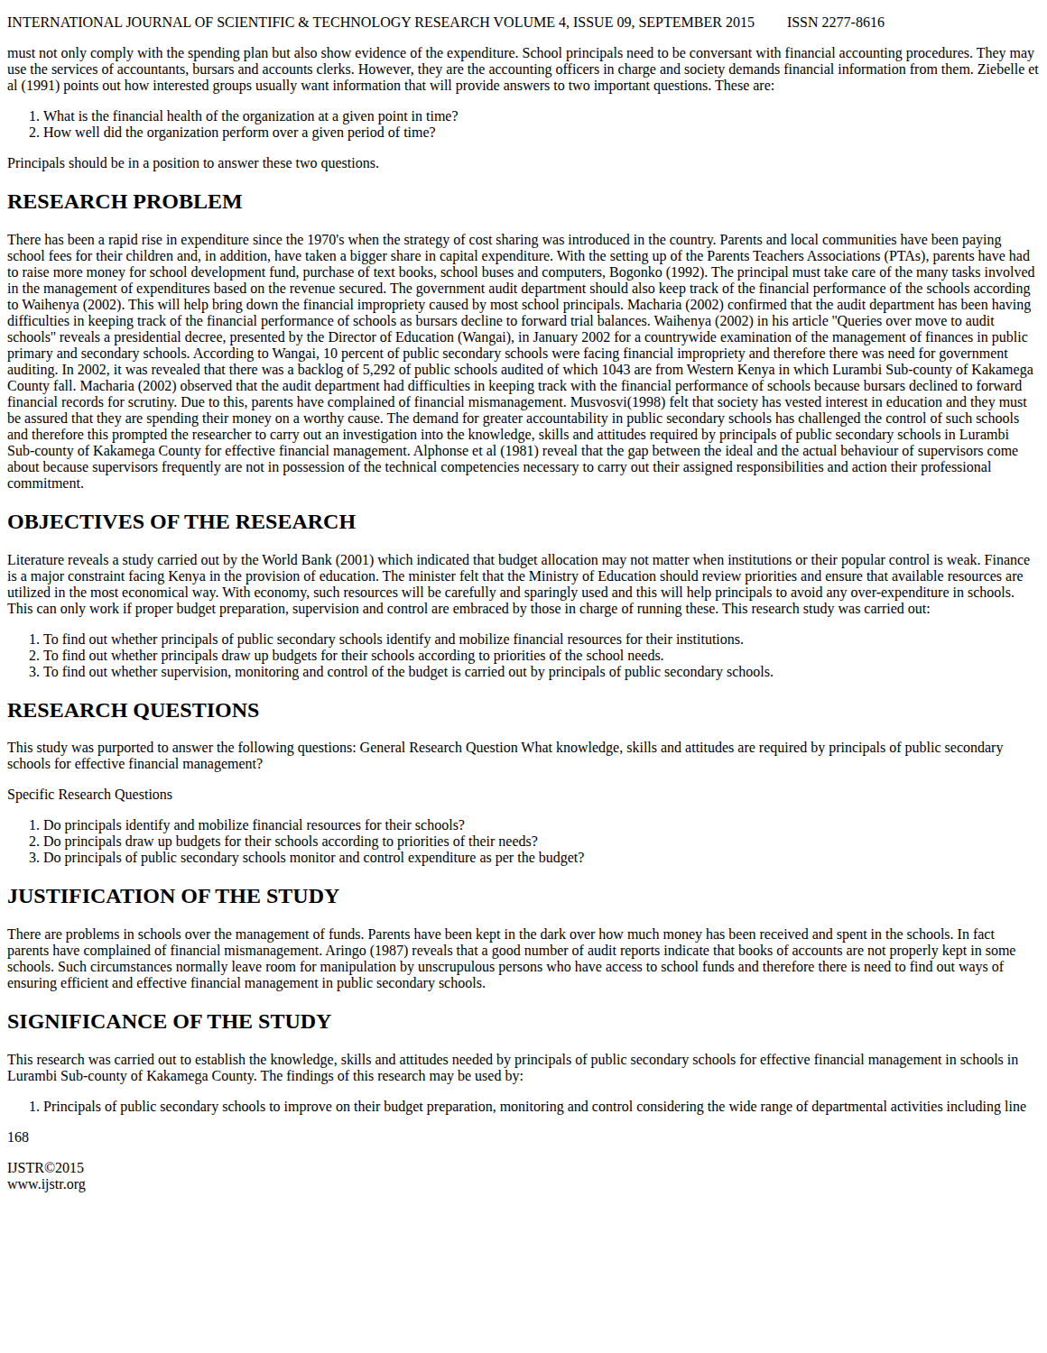INTERNATIONAL JOURNAL OF SCIENTIFIC & TECHNOLOGY RESEARCH VOLUME 4, ISSUE 09, SEPTEMBER 2015 ISSN 2277-8616
must not only comply with the spending plan but also show evidence of the expenditure. School principals need to be conversant with financial accounting procedures. They may use the services of accountants, bursars and accounts clerks. However, they are the accounting officers in charge and society demands financial information from them. Ziebelle et al (1991) points out how interested groups usually want information that will provide answers to two important questions. These are:
What is the financial health of the organization at a given point in time?
How well did the organization perform over a given period of time?
Principals should be in a position to answer these two questions.
RESEARCH PROBLEM
There has been a rapid rise in expenditure since the 1970's when the strategy of cost sharing was introduced in the country. Parents and local communities have been paying school fees for their children and, in addition, have taken a bigger share in capital expenditure. With the setting up of the Parents Teachers Associations (PTAs), parents have had to raise more money for school development fund, purchase of text books, school buses and computers, Bogonko (1992). The principal must take care of the many tasks involved in the management of expenditures based on the revenue secured. The government audit department should also keep track of the financial performance of the schools according to Waihenya (2002). This will help bring down the financial impropriety caused by most school principals. Macharia (2002) confirmed that the audit department has been having difficulties in keeping track of the financial performance of schools as bursars decline to forward trial balances. Waihenya (2002) in his article ''Queries over move to audit schools'' reveals a presidential decree, presented by the Director of Education (Wangai), in January 2002 for a countrywide examination of the management of finances in public primary and secondary schools. According to Wangai, 10 percent of public secondary schools were facing financial impropriety and therefore there was need for government auditing. In 2002, it was revealed that there was a backlog of 5,292 of public schools audited of which 1043 are from Western Kenya in which Lurambi Sub-county of Kakamega County fall. Macharia (2002) observed that the audit department had difficulties in keeping track with the financial performance of schools because bursars declined to forward financial records for scrutiny. Due to this, parents have complained of financial mismanagement. Musvosvi(1998) felt that society has vested interest in education and they must be assured that they are spending their money on a worthy cause. The demand for greater accountability in public secondary schools has challenged the control of such schools and therefore this prompted the researcher to carry out an investigation into the knowledge, skills and attitudes required by principals of public secondary schools in Lurambi Sub-county of Kakamega County for effective financial management. Alphonse et al (1981) reveal that the gap between the ideal and the actual behaviour of supervisors come about because supervisors frequently are not in possession of the technical competencies necessary to carry out their assigned responsibilities and action their professional commitment.
OBJECTIVES OF THE RESEARCH
Literature reveals a study carried out by the World Bank (2001) which indicated that budget allocation may not matter when institutions or their popular control is weak. Finance is a major constraint facing Kenya in the provision of education. The minister felt that the Ministry of Education should review priorities and ensure that available resources are utilized in the most economical way. With economy, such resources will be carefully and sparingly used and this will help principals to avoid any over-expenditure in schools. This can only work if proper budget preparation, supervision and control are embraced by those in charge of running these. This research study was carried out:
To find out whether principals of public secondary schools identify and mobilize financial resources for their institutions.
To find out whether principals draw up budgets for their schools according to priorities of the school needs.
To find out whether supervision, monitoring and control of the budget is carried out by principals of public secondary schools.
RESEARCH QUESTIONS
This study was purported to answer the following questions: General Research Question What knowledge, skills and attitudes are required by principals of public secondary schools for effective financial management?
Specific Research Questions
Do principals identify and mobilize financial resources for their schools?
Do principals draw up budgets for their schools according to priorities of their needs?
Do principals of public secondary schools monitor and control expenditure as per the budget?
JUSTIFICATION OF THE STUDY
There are problems in schools over the management of funds. Parents have been kept in the dark over how much money has been received and spent in the schools. In fact parents have complained of financial mismanagement. Aringo (1987) reveals that a good number of audit reports indicate that books of accounts are not properly kept in some schools. Such circumstances normally leave room for manipulation by unscrupulous persons who have access to school funds and therefore there is need to find out ways of ensuring efficient and effective financial management in public secondary schools.
SIGNIFICANCE OF THE STUDY
This research was carried out to establish the knowledge, skills and attitudes needed by principals of public secondary schools for effective financial management in schools in Lurambi Sub-county of Kakamega County. The findings of this research may be used by:
Principals of public secondary schools to improve on their budget preparation, monitoring and control considering the wide range of departmental activities including line
168
IJSTR©2015
www.ijstr.org